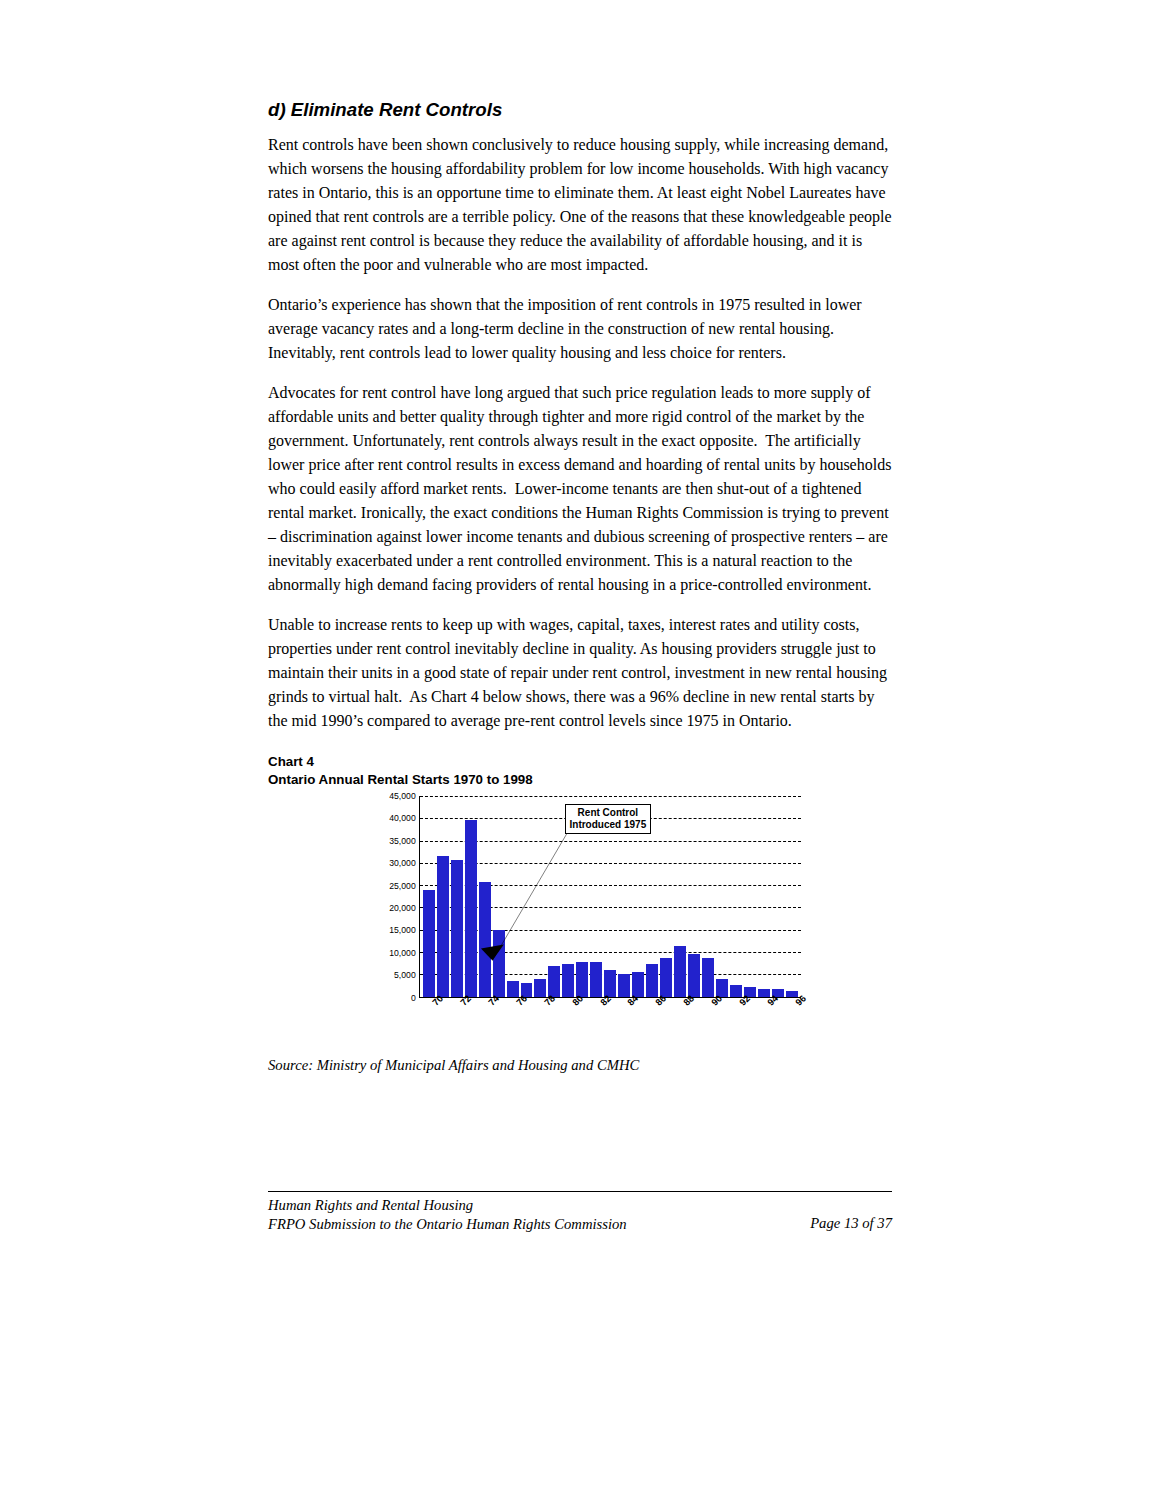d) Eliminate Rent Controls
Rent controls have been shown conclusively to reduce housing supply, while increasing demand, which worsens the housing affordability problem for low income households. With high vacancy rates in Ontario, this is an opportune time to eliminate them. At least eight Nobel Laureates have opined that rent controls are a terrible policy. One of the reasons that these knowledgeable people are against rent control is because they reduce the availability of affordable housing, and it is most often the poor and vulnerable who are most impacted.
Ontario’s experience has shown that the imposition of rent controls in 1975 resulted in lower average vacancy rates and a long-term decline in the construction of new rental housing. Inevitably, rent controls lead to lower quality housing and less choice for renters.
Advocates for rent control have long argued that such price regulation leads to more supply of affordable units and better quality through tighter and more rigid control of the market by the government. Unfortunately, rent controls always result in the exact opposite. The artificially lower price after rent control results in excess demand and hoarding of rental units by households who could easily afford market rents. Lower-income tenants are then shut-out of a tightened rental market. Ironically, the exact conditions the Human Rights Commission is trying to prevent – discrimination against lower income tenants and dubious screening of prospective renters – are inevitably exacerbated under a rent controlled environment. This is a natural reaction to the abnormally high demand facing providers of rental housing in a price-controlled environment.
Unable to increase rents to keep up with wages, capital, taxes, interest rates and utility costs, properties under rent control inevitably decline in quality. As housing providers struggle just to maintain their units in a good state of repair under rent control, investment in new rental housing grinds to virtual halt. As Chart 4 below shows, there was a 96% decline in new rental starts by the mid 1990’s compared to average pre-rent control levels since 1975 in Ontario.
Chart 4
Ontario Annual Rental Starts 1970 to 1998
45,000 40,000 35,000 30,000 25,000 20,000 15,000 10,000 5,000 0
Rent Control
Introduced 1975
70 72 74 76 78 80 82 84 86 88 90 92 94 96
Source: Ministry of Municipal Affairs and Housing and CMHC
Human Rights and Rental Housing
FRPO Submission to the Ontario Human Rights Commission
Page 13 of 37